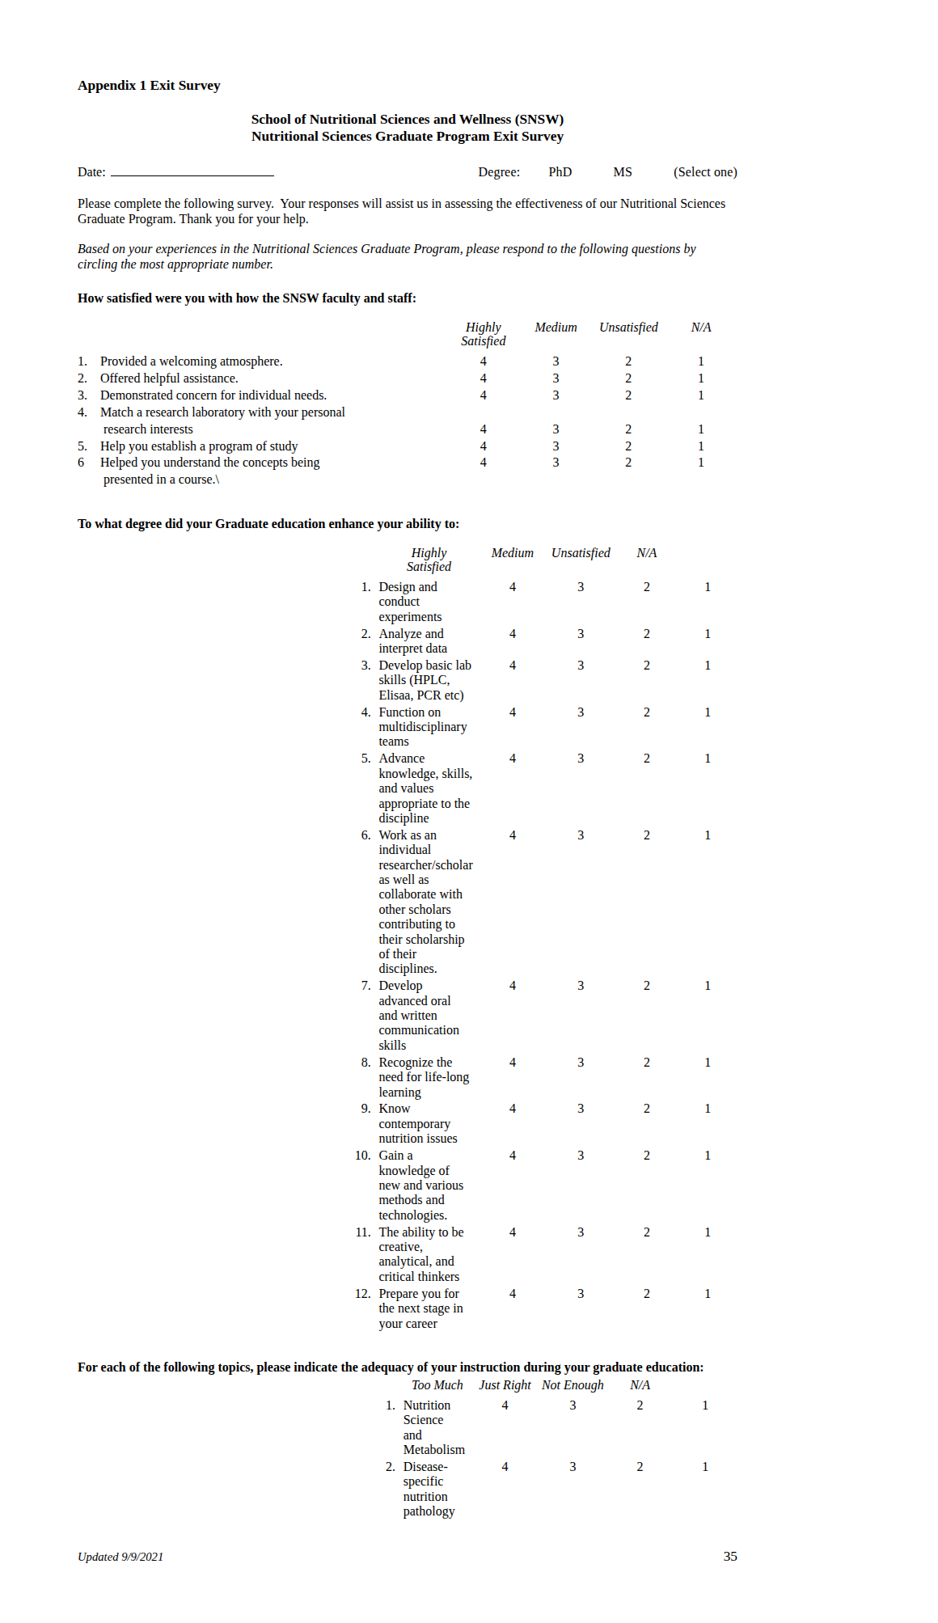Appendix 1 Exit Survey
School of Nutritional Sciences and Wellness (SNSW)
Nutritional Sciences Graduate Program Exit Survey
Date: Degree: PhD MS (Select one)
Please complete the following survey. Your responses will assist us in assessing the effectiveness of our Nutritional Sciences Graduate Program. Thank you for your help.
Based on your experiences in the Nutritional Sciences Graduate Program, please respond to the following questions by circling the most appropriate number.
How satisfied were you with how the SNSW faculty and staff:
| | Highly Satisfied | Medium | Unsatisfied | N/A |
| --- | --- | --- | --- | --- |
| 1. Provided a welcoming atmosphere. | 4 | 3 | 2 | 1 |
| 2. Offered helpful assistance. | 4 | 3 | 2 | 1 |
| 3. Demonstrated concern for individual needs. | 4 | 3 | 2 | 1 |
| 4. Match a research laboratory with your personal | | | | |
| research interests | 4 | 3 | 2 | 1 |
| 5. Help you establish a program of study | 4 | 3 | 2 | 1 |
| 6 Helped you understand the concepts being | 4 | 3 | 2 | 1 |
| presented in a course.\ | | | | |
To what degree did your Graduate education enhance your ability to:
| | Highly Satisfied | Medium | Unsatisfied | N/A |
| --- | --- | --- | --- | --- |
| 1. | Design and conduct experiments | 4 | 3 | 2 | 1 |
| 2. | Analyze and interpret data | 4 | 3 | 2 | 1 |
| 3. | Develop basic lab skills (HPLC, Elisaa, PCR etc) | 4 | 3 | 2 | 1 |
| 4. | Function on multidisciplinary teams | 4 | 3 | 2 | 1 |
| 5. | Advance knowledge, skills, and values appropriate to the discipline | 4 | 3 | 2 | 1 |
| 6. | Work as an individual researcher/scholar as well as collaborate with other scholars contributing to their scholarship of their disciplines. | 4 | 3 | 2 | 1 |
| 7. | Develop advanced oral and written communication skills | 4 | 3 | 2 | 1 |
| 8. | Recognize the need for life-long learning | 4 | 3 | 2 | 1 |
| 9. | Know contemporary nutrition issues | 4 | 3 | 2 | 1 |
| 10. | Gain a knowledge of new and various methods and technologies. | 4 | 3 | 2 | 1 |
| 11. | The ability to be creative, analytical, and critical thinkers | 4 | 3 | 2 | 1 |
| 12. | Prepare you for the next stage in your career | 4 | 3 | 2 | 1 |
For each of the following topics, please indicate the adequacy of your instruction during your graduate education:
| | Too Much | Just Right | Not Enough | N/A |
| --- | --- | --- | --- | --- |
| 1. | Nutrition Science and Metabolism | 4 | 3 | 2 | 1 |
| 2. | Disease-specific nutrition pathology | 4 | 3 | 2 | 1 |
Updated 9/9/2021 35